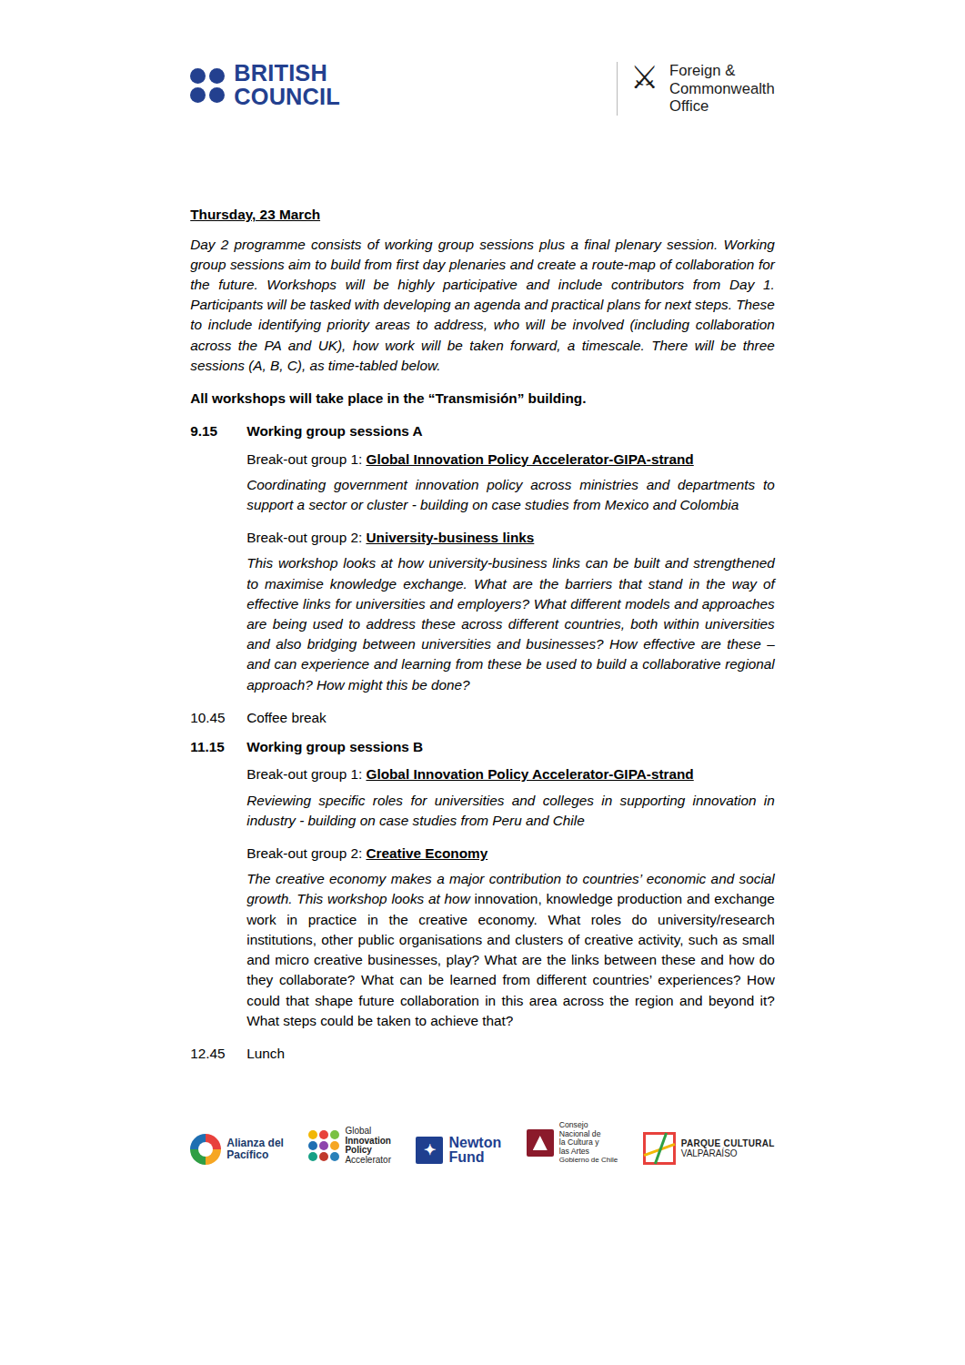BRITISH
COUNCIL
⚔
Foreign &
Commonwealth
Office
Thursday, 23 March
Day 2 programme consists of working group sessions plus a final plenary session. Working group sessions aim to build from first day plenaries and create a route-map of collaboration for the future. Workshops will be highly participative and include contributors from Day 1. Participants will be tasked with developing an agenda and practical plans for next steps. These to include identifying priority areas to address, who will be involved (including collaboration across the PA and UK), how work will be taken forward, a timescale. There will be three sessions (A, B, C), as time-tabled below.
All workshops will take place in the “Transmisión” building.
9.15
Working group sessions A
Break-out group 1: Global Innovation Policy Accelerator-GIPA-strand
Coordinating government innovation policy across ministries and departments to support a sector or cluster - building on case studies from Mexico and Colombia
Break-out group 2: University-business links
This workshop looks at how university-business links can be built and strengthened to maximise knowledge exchange. What are the barriers that stand in the way of effective links for universities and employers? What different models and approaches are being used to address these across different countries, both within universities and also bridging between universities and businesses? How effective are these – and can experience and learning from these be used to build a collaborative regional approach? How might this be done?
10.45
Coffee break
11.15
Working group sessions B
Break-out group 1: Global Innovation Policy Accelerator-GIPA-strand
Reviewing specific roles for universities and colleges in supporting innovation in industry - building on case studies from Peru and Chile
Break-out group 2: Creative Economy
The creative economy makes a major contribution to countries’ economic and social growth. This workshop looks at how innovation, knowledge production and exchange work in practice in the creative economy. What roles do university/research institutions, other public organisations and clusters of creative activity, such as small and micro creative businesses, play? What are the links between these and how do they collaborate? What can be learned from different countries’ experiences? How could that shape future collaboration in this area across the region and beyond it? What steps could be taken to achieve that?
12.45
Lunch
Alianza delPacífico
GlobalInnovation Policy Accelerator
✦
Newton
Fund
Consejo
Nacional de
la Cultura y
las Artes
Gobierno de Chile
PARQUE CULTURAL VALPARAÍSO